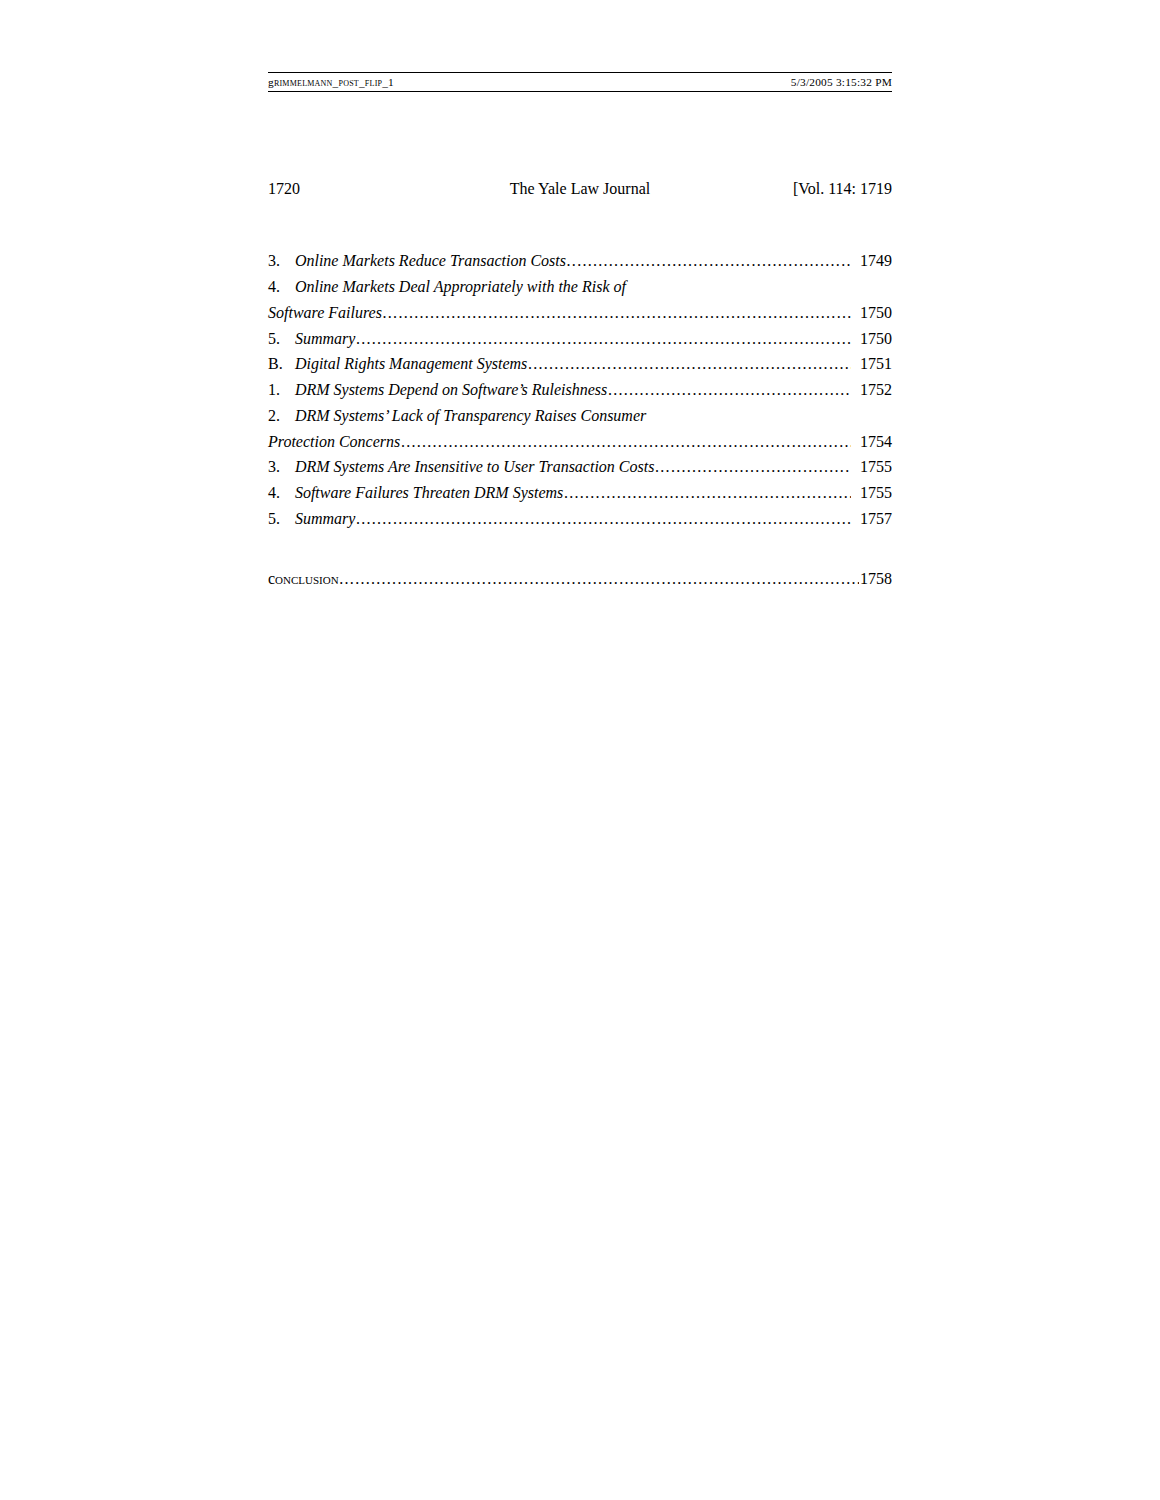Grimmelmann_post_flip_1 5/3/2005 3:15:32 PM
1720
The Yale Law Journal
[Vol. 114: 1719
3. Online Markets Reduce Transaction Costs 1749
4. Online Markets Deal Appropriately with the Risk of
Software Failures 1750
5. Summary 1750
B. Digital Rights Management Systems 1751
1. DRM Systems Depend on Software’s Ruleishness 1752
2. DRM Systems’ Lack of Transparency Raises Consumer
Protection Concerns 1754
3. DRM Systems Are Insensitive to User Transaction Costs 1755
4. Software Failures Threaten DRM Systems 1755
5. Summary 1757
Conclusion 1758